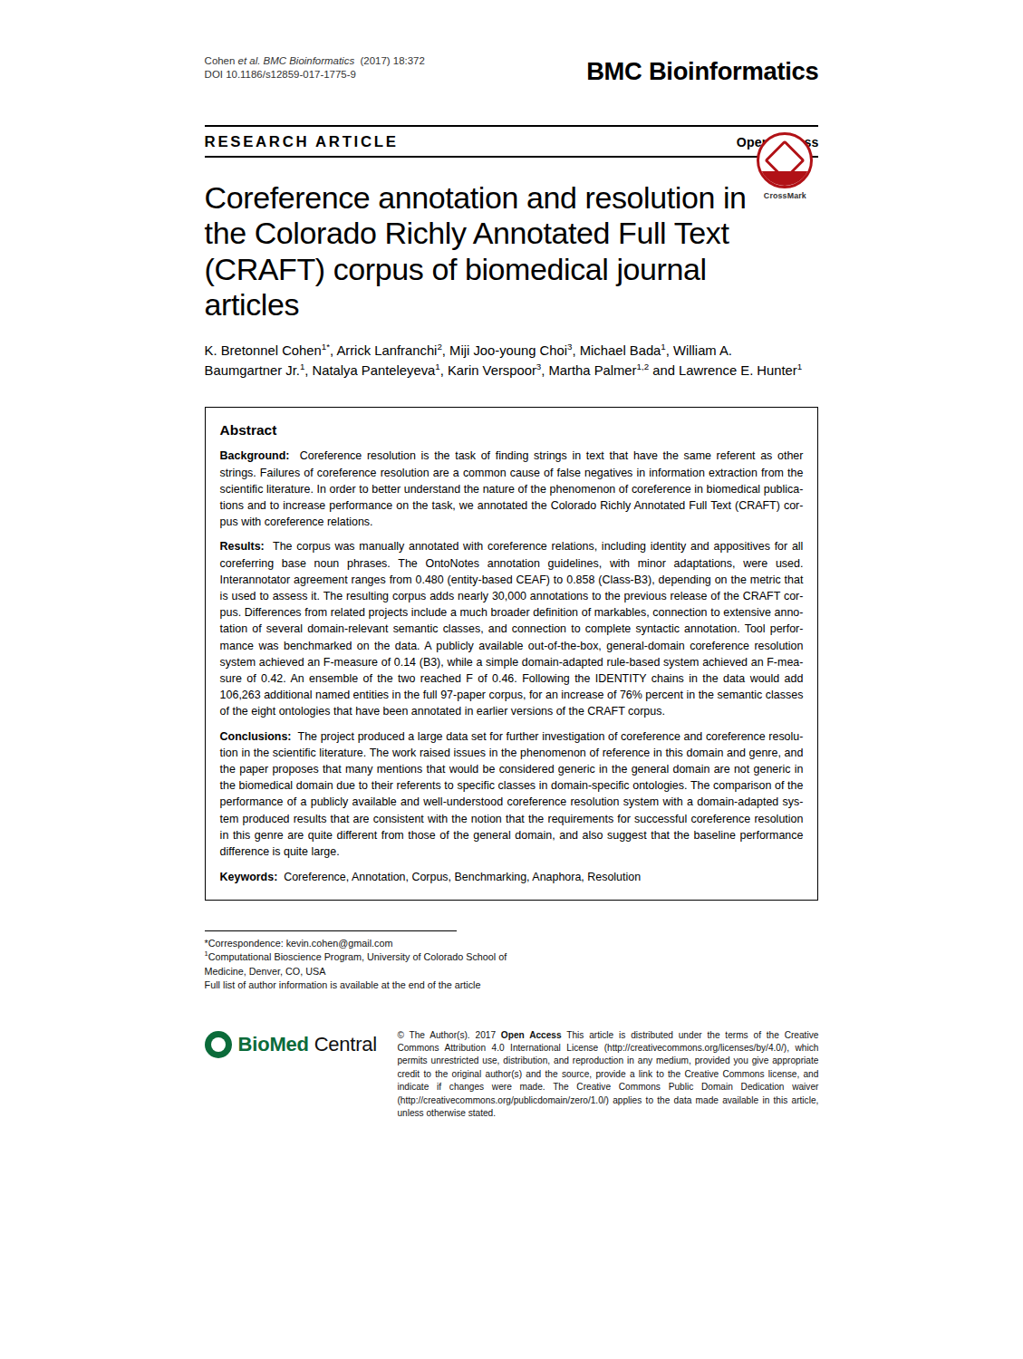Cohen et al. BMC Bioinformatics (2017) 18:372
DOI 10.1186/s12859-017-1775-9
BMC Bioinformatics
Research Article
Open Access
CrossMark
Coreference annotation and resolution in the Colorado Richly Annotated Full Text (CRAFT) corpus of biomedical journal articles
K. Bretonnel Cohen1*, Arrick Lanfranchi2, Miji Joo-young Choi3, Michael Bada1, William A. Baumgartner Jr.1, Natalya Panteleyeva1, Karin Verspoor3, Martha Palmer1,2 and Lawrence E. Hunter1
Abstract
Background: Coreference resolution is the task of finding strings in text that have the same referent as other strings. Failures of coreference resolution are a common cause of false negatives in information extraction from the scientific literature. In order to better understand the nature of the phenomenon of coreference in biomedical publications and to increase performance on the task, we annotated the Colorado Richly Annotated Full Text (CRAFT) corpus with coreference relations.
Results: The corpus was manually annotated with coreference relations, including identity and appositives for all coreferring base noun phrases. The OntoNotes annotation guidelines, with minor adaptations, were used. Interannotator agreement ranges from 0.480 (entity-based CEAF) to 0.858 (Class-B3), depending on the metric that is used to assess it. The resulting corpus adds nearly 30,000 annotations to the previous release of the CRAFT corpus. Differences from related projects include a much broader definition of markables, connection to extensive annotation of several domain-relevant semantic classes, and connection to complete syntactic annotation. Tool performance was benchmarked on the data. A publicly available out-of-the-box, general-domain coreference resolution system achieved an F-measure of 0.14 (B3), while a simple domain-adapted rule-based system achieved an F-measure of 0.42. An ensemble of the two reached F of 0.46. Following the IDENTITY chains in the data would add 106,263 additional named entities in the full 97-paper corpus, for an increase of 76% percent in the semantic classes of the eight ontologies that have been annotated in earlier versions of the CRAFT corpus.
Conclusions: The project produced a large data set for further investigation of coreference and coreference resolution in the scientific literature. The work raised issues in the phenomenon of reference in this domain and genre, and the paper proposes that many mentions that would be considered generic in the general domain are not generic in the biomedical domain due to their referents to specific classes in domain-specific ontologies. The comparison of the performance of a publicly available and well-understood coreference resolution system with a domain-adapted system produced results that are consistent with the notion that the requirements for successful coreference resolution in this genre are quite different from those of the general domain, and also suggest that the baseline performance difference is quite large.
Keywords: Coreference, Annotation, Corpus, Benchmarking, Anaphora, Resolution
*Correspondence: kevin.cohen@gmail.com
1Computational Bioscience Program, University of Colorado School of
Medicine, Denver, CO, USA
Full list of author information is available at the end of the article
Bio Med Central
© The Author(s). 2017 Open Access This article is distributed under the terms of the Creative Commons Attribution 4.0 International License (http://creativecommons.org/licenses/by/4.0/), which permits unrestricted use, distribution, and reproduction in any medium, provided you give appropriate credit to the original author(s) and the source, provide a link to the Creative Commons license, and indicate if changes were made. The Creative Commons Public Domain Dedication waiver (http://creativecommons.org/publicdomain/zero/1.0/) applies to the data made available in this article, unless otherwise stated.